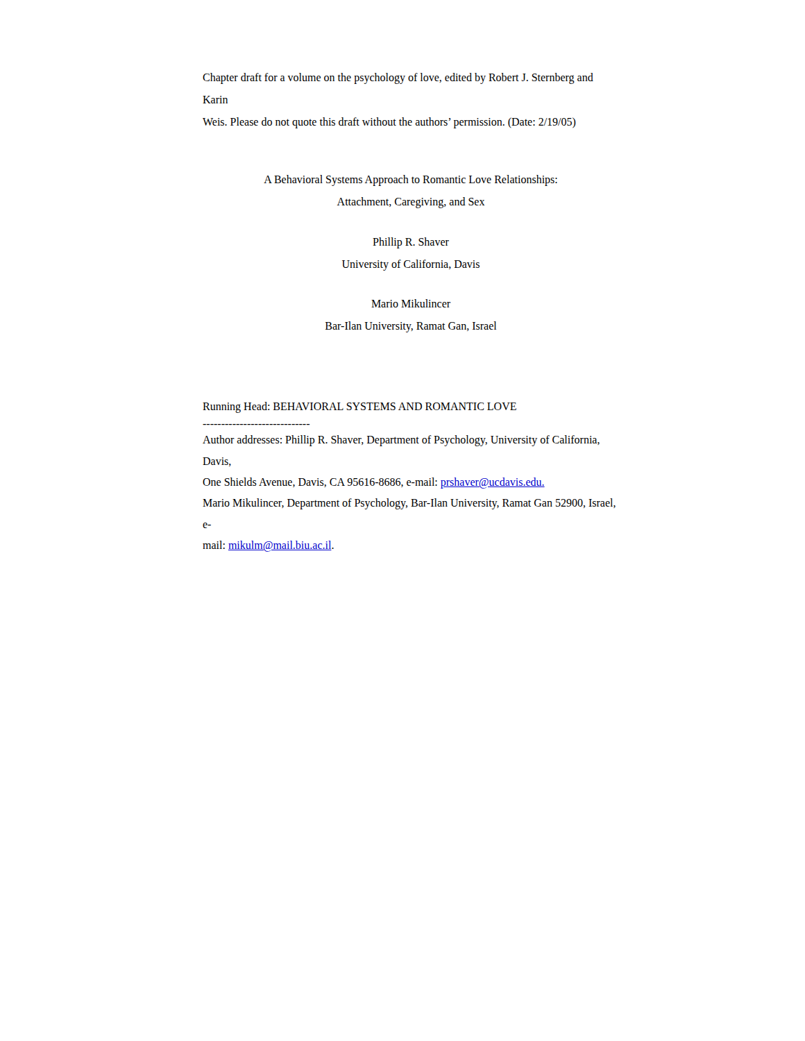Chapter draft for a volume on the psychology of love, edited by Robert J. Sternberg and Karin
Weis. Please do not quote this draft without the authors’ permission. (Date: 2/19/05)
A Behavioral Systems Approach to Romantic Love Relationships:
Attachment, Caregiving, and Sex
Phillip R. Shaver
University of California, Davis
Mario Mikulincer
Bar-Ilan University, Ramat Gan, Israel
Running Head: BEHAVIORAL SYSTEMS AND ROMANTIC LOVE
-----------------------------
Author addresses: Phillip R. Shaver, Department of Psychology, University of California, Davis,
One Shields Avenue, Davis, CA 95616-8686, e-mail: prshaver@ucdavis.edu.
Mario Mikulincer, Department of Psychology, Bar-Ilan University, Ramat Gan 52900, Israel, e-
mail: mikulm@mail.biu.ac.il.